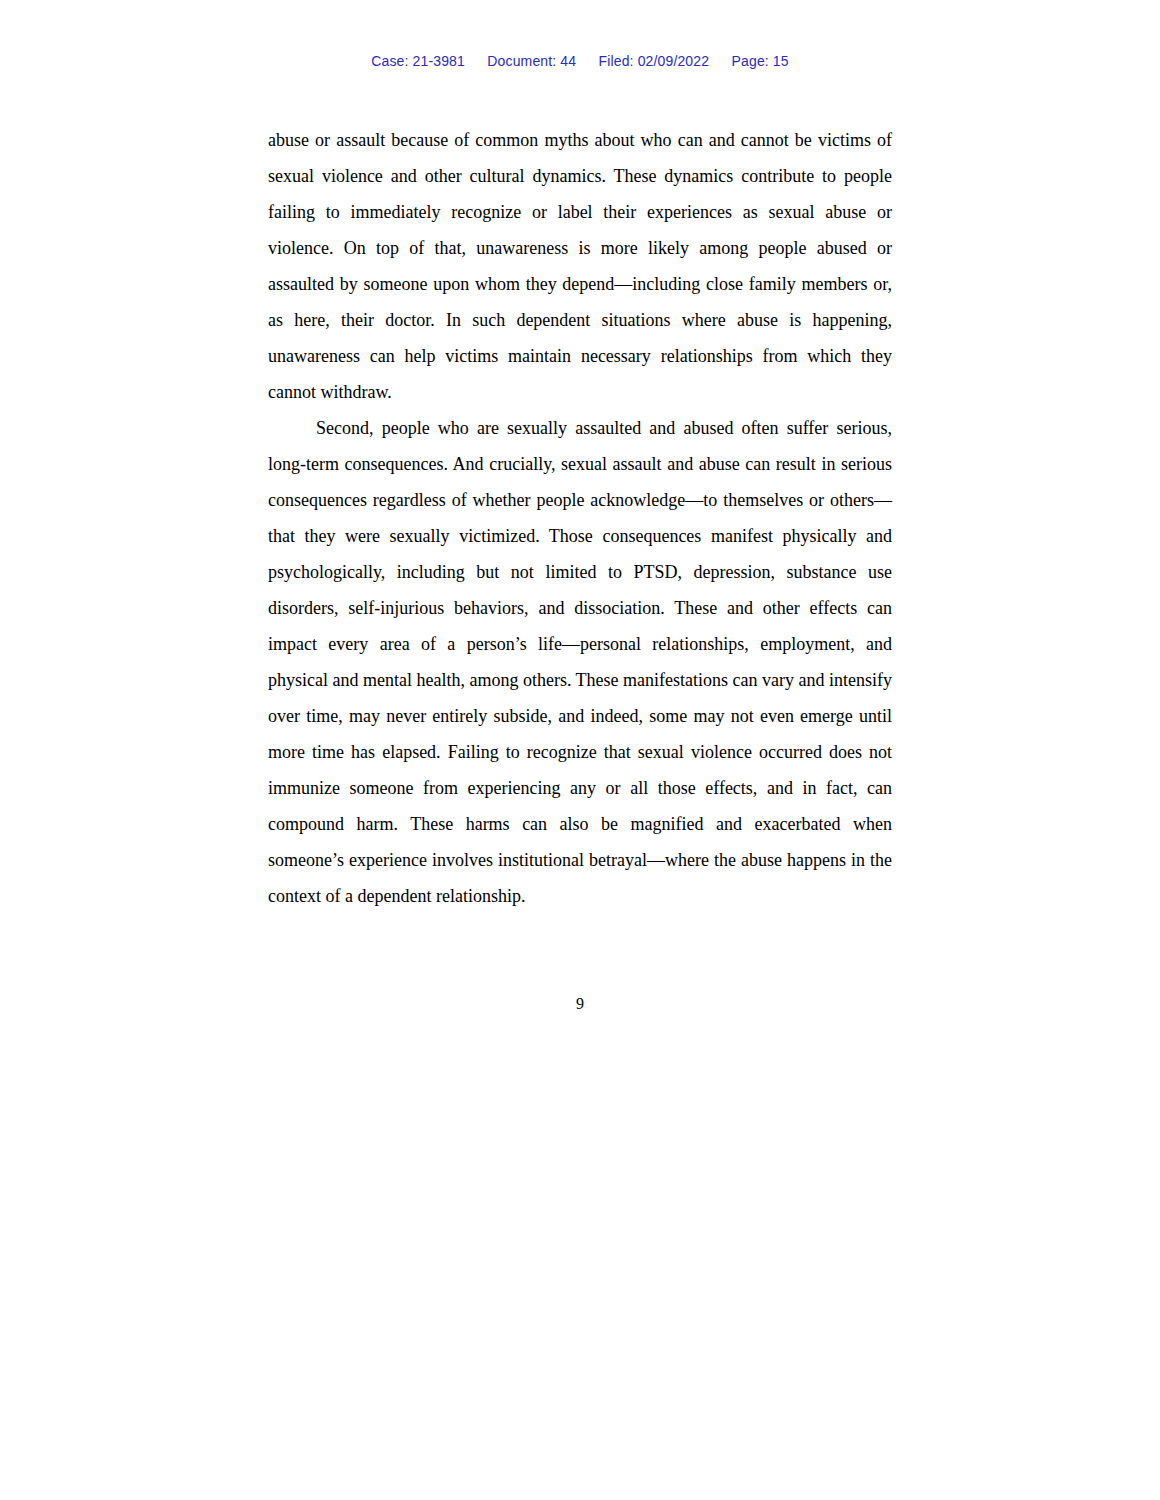Case: 21-3981 Document: 44 Filed: 02/09/2022 Page: 15
abuse or assault because of common myths about who can and cannot be victims of sexual violence and other cultural dynamics. These dynamics contribute to people failing to immediately recognize or label their experiences as sexual abuse or violence. On top of that, unawareness is more likely among people abused or assaulted by someone upon whom they depend—including close family members or, as here, their doctor. In such dependent situations where abuse is happening, unawareness can help victims maintain necessary relationships from which they cannot withdraw.
Second, people who are sexually assaulted and abused often suffer serious, long-term consequences. And crucially, sexual assault and abuse can result in serious consequences regardless of whether people acknowledge—to themselves or others—that they were sexually victimized. Those consequences manifest physically and psychologically, including but not limited to PTSD, depression, substance use disorders, self-injurious behaviors, and dissociation. These and other effects can impact every area of a person’s life—personal relationships, employment, and physical and mental health, among others. These manifestations can vary and intensify over time, may never entirely subside, and indeed, some may not even emerge until more time has elapsed. Failing to recognize that sexual violence occurred does not immunize someone from experiencing any or all those effects, and in fact, can compound harm. These harms can also be magnified and exacerbated when someone’s experience involves institutional betrayal—where the abuse happens in the context of a dependent relationship.
9